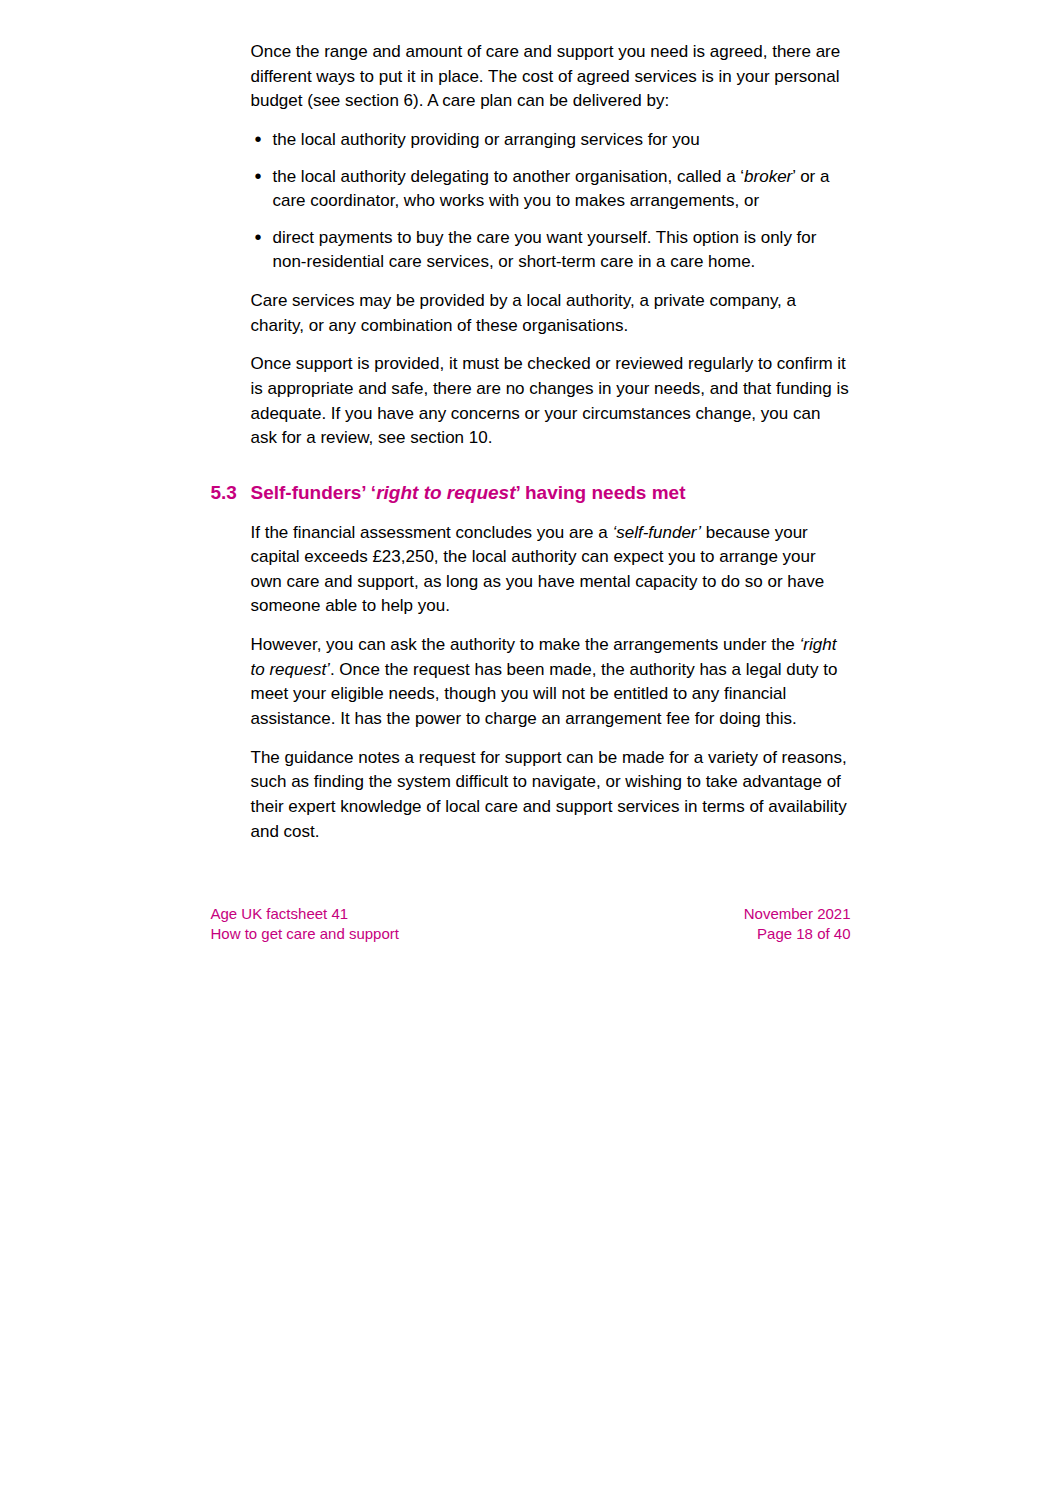Once the range and amount of care and support you need is agreed, there are different ways to put it in place. The cost of agreed services is in your personal budget (see section 6). A care plan can be delivered by:
the local authority providing or arranging services for you
the local authority delegating to another organisation, called a ‘broker’ or a care coordinator, who works with you to makes arrangements, or
direct payments to buy the care you want yourself. This option is only for non-residential care services, or short-term care in a care home.
Care services may be provided by a local authority, a private company, a charity, or any combination of these organisations.
Once support is provided, it must be checked or reviewed regularly to confirm it is appropriate and safe, there are no changes in your needs, and that funding is adequate. If you have any concerns or your circumstances change, you can ask for a review, see section 10.
5.3 Self-funders’ ‘right to request’ having needs met
If the financial assessment concludes you are a ‘self-funder’ because your capital exceeds £23,250, the local authority can expect you to arrange your own care and support, as long as you have mental capacity to do so or have someone able to help you.
However, you can ask the authority to make the arrangements under the ‘right to request’. Once the request has been made, the authority has a legal duty to meet your eligible needs, though you will not be entitled to any financial assistance. It has the power to charge an arrangement fee for doing this.
The guidance notes a request for support can be made for a variety of reasons, such as finding the system difficult to navigate, or wishing to take advantage of their expert knowledge of local care and support services in terms of availability and cost.
Age UK factsheet 41
How to get care and support
November 2021
Page 18 of 40